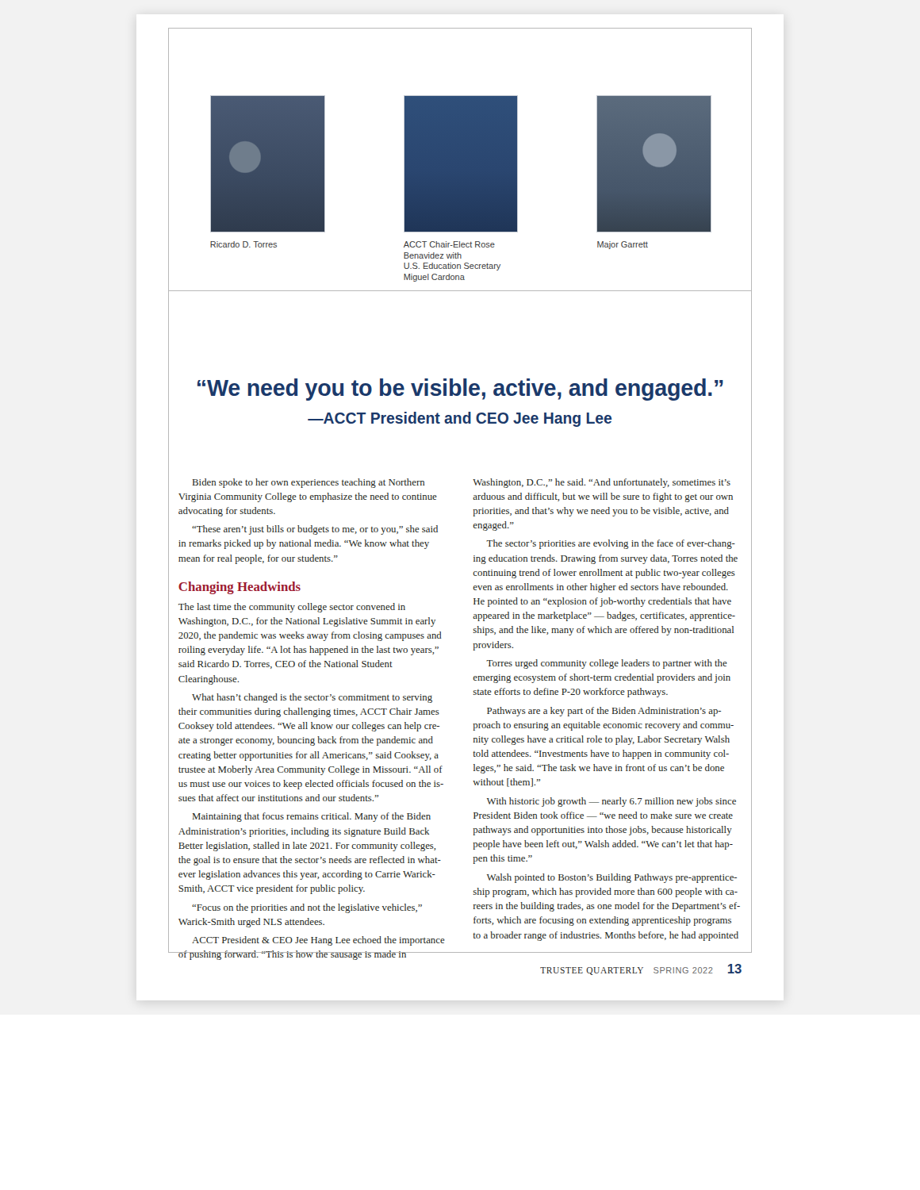Ricardo D. Torres
ACCT Chair-Elect Rose Benavidez with
U.S. Education Secretary Miguel Cardona
Major Garrett
“We need you to be visible, active, and engaged.”
—ACCT President and CEO Jee Hang Lee
Biden spoke to her own experiences teaching at Northern Virginia Community College to emphasize the need to continue advocating for students.
“These aren’t just bills or budgets to me, or to you,” she said in remarks picked up by national media. “We know what they mean for real people, for our students.”
Changing Headwinds
The last time the community college sector convened in Washington, D.C., for the National Legislative Summit in early 2020, the pandemic was weeks away from closing campuses and roiling everyday life. “A lot has happened in the last two years,” said Ricardo D. Torres, CEO of the National Student Clearinghouse.
What hasn’t changed is the sector’s commitment to serving their communities during challenging times, ACCT Chair James Cooksey told attendees. “We all know our colleges can help create a stronger economy, bouncing back from the pandemic and creating better opportunities for all Americans,” said Cooksey, a trustee at Moberly Area Community College in Missouri. “All of us must use our voices to keep elected officials focused on the issues that affect our institutions and our students.”
Maintaining that focus remains critical. Many of the Biden Administration’s priorities, including its signature Build Back Better legislation, stalled in late 2021. For community colleges, the goal is to ensure that the sector’s needs are reflected in whatever legislation advances this year, according to Carrie Warick-Smith, ACCT vice president for public policy.
“Focus on the priorities and not the legislative vehicles,” Warick-Smith urged NLS attendees.
ACCT President & CEO Jee Hang Lee echoed the importance of pushing forward. “This is how the sausage is made in Washington, D.C.,” he said. “And unfortunately, sometimes it’s arduous and difficult, but we will be sure to fight to get our own priorities, and that’s why we need you to be visible, active, and engaged.”
The sector’s priorities are evolving in the face of ever-changing education trends. Drawing from survey data, Torres noted the continuing trend of lower enrollment at public two-year colleges even as enrollments in other higher ed sectors have rebounded. He pointed to an “explosion of job-worthy credentials that have appeared in the marketplace” — badges, certificates, apprenticeships, and the like, many of which are offered by non-traditional providers.
Torres urged community college leaders to partner with the emerging ecosystem of short-term credential providers and join state efforts to define P-20 workforce pathways.
Pathways are a key part of the Biden Administration’s approach to ensuring an equitable economic recovery and community colleges have a critical role to play, Labor Secretary Walsh told attendees. “Investments have to happen in community colleges,” he said. “The task we have in front of us can’t be done without [them].”
With historic job growth — nearly 6.7 million new jobs since President Biden took office — “we need to make sure we create pathways and opportunities into those jobs, because historically people have been left out,” Walsh added. “We can’t let that happen this time.”
Walsh pointed to Boston’s Building Pathways pre-apprenticeship program, which has provided more than 600 people with careers in the building trades, as one model for the Department’s efforts, which are focusing on extending apprenticeship programs to a broader range of industries. Months before, he had appointed
Trustee Quarterly Spring 2022 13